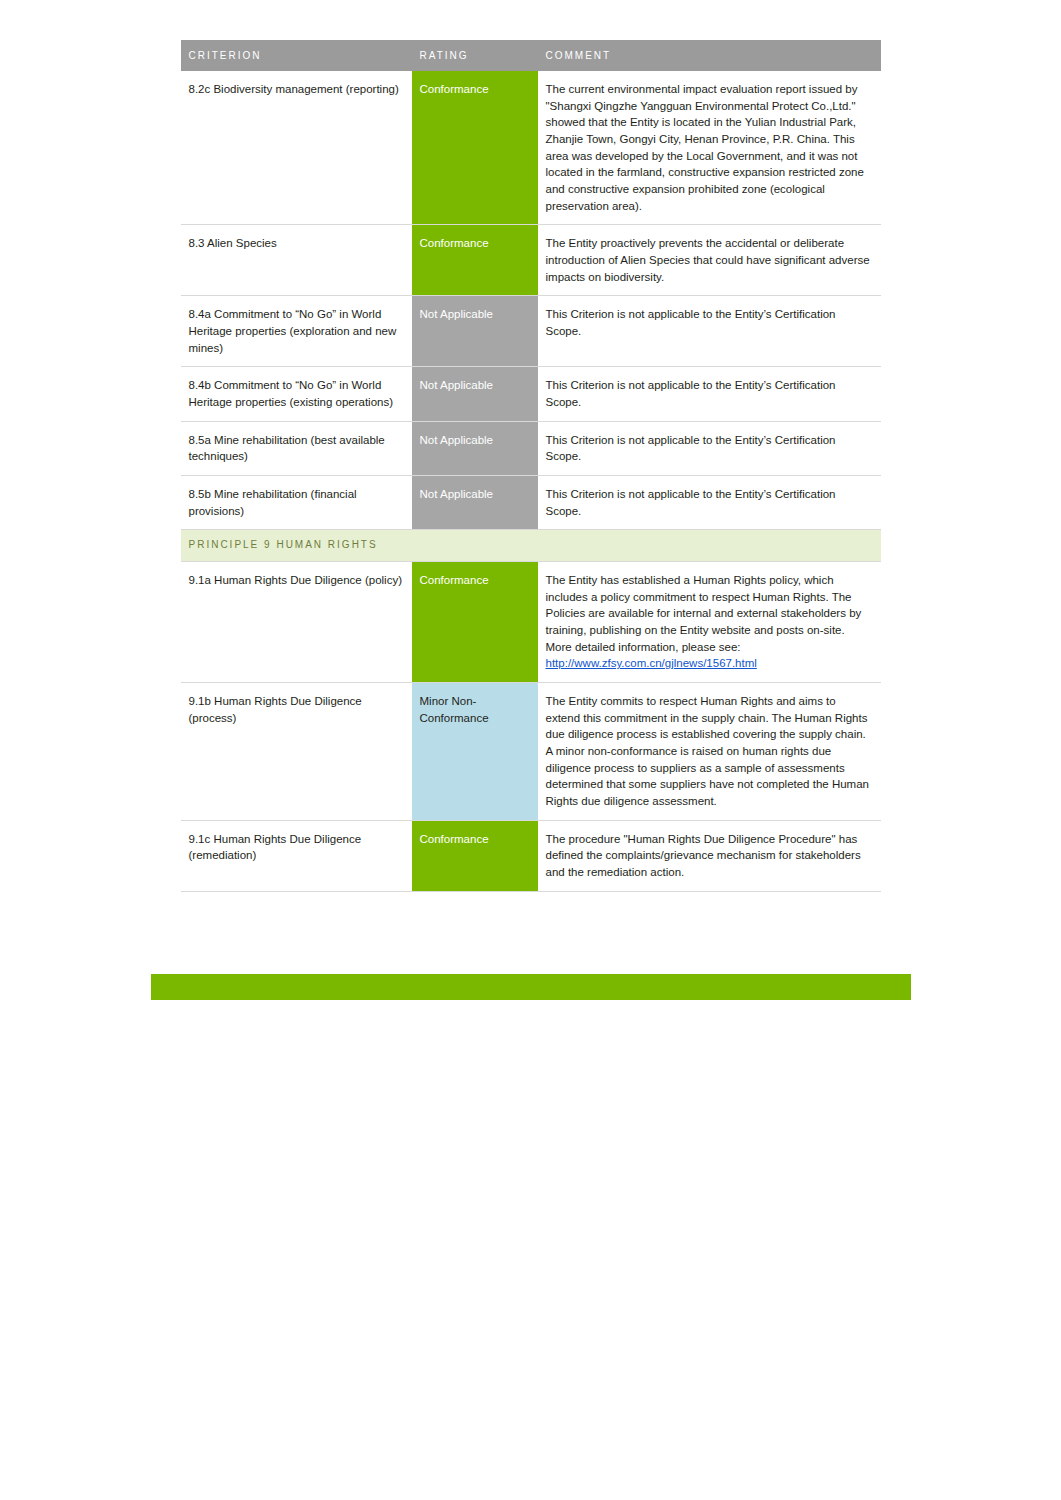| CRITERION | RATING | COMMENT |
| --- | --- | --- |
| 8.2c Biodiversity management (reporting) | Conformance | The current environmental impact evaluation report issued by "Shangxi Qingzhe Yangguan Environmental Protect Co.,Ltd." showed that the Entity is located in the Yulian Industrial Park, Zhanjie Town, Gongyi City, Henan Province, P.R. China. This area was developed by the Local Government, and it was not located in the farmland, constructive expansion restricted zone and constructive expansion prohibited zone (ecological preservation area). |
| 8.3 Alien Species | Conformance | The Entity proactively prevents the accidental or deliberate introduction of Alien Species that could have significant adverse impacts on biodiversity. |
| 8.4a Commitment to “No Go” in World Heritage properties (exploration and new mines) | Not Applicable | This Criterion is not applicable to the Entity’s Certification Scope. |
| 8.4b Commitment to “No Go” in World Heritage properties (existing operations) | Not Applicable | This Criterion is not applicable to the Entity’s Certification Scope. |
| 8.5a Mine rehabilitation (best available techniques) | Not Applicable | This Criterion is not applicable to the Entity’s Certification Scope. |
| 8.5b Mine rehabilitation (financial provisions) | Not Applicable | This Criterion is not applicable to the Entity’s Certification Scope. |
| PRINCIPLE 9 HUMAN RIGHTS |
| 9.1a Human Rights Due Diligence (policy) | Conformance | The Entity has established a Human Rights policy, which includes a policy commitment to respect Human Rights. The Policies are available for internal and external stakeholders by training, publishing on the Entity website and posts on-site. More detailed information, please see: http://www.zfsy.com.cn/gjlnews/1567.html |
| 9.1b Human Rights Due Diligence (process) | Minor Non-Conformance | The Entity commits to respect Human Rights and aims to extend this commitment in the supply chain. The Human Rights due diligence process is established covering the supply chain. A minor non-conformance is raised on human rights due diligence process to suppliers as a sample of assessments determined that some suppliers have not completed the Human Rights due diligence assessment. |
| 9.1c Human Rights Due Diligence (remediation) | Conformance | The procedure "Human Rights Due Diligence Procedure" has defined the complaints/grievance mechanism for stakeholders and the remediation action. |